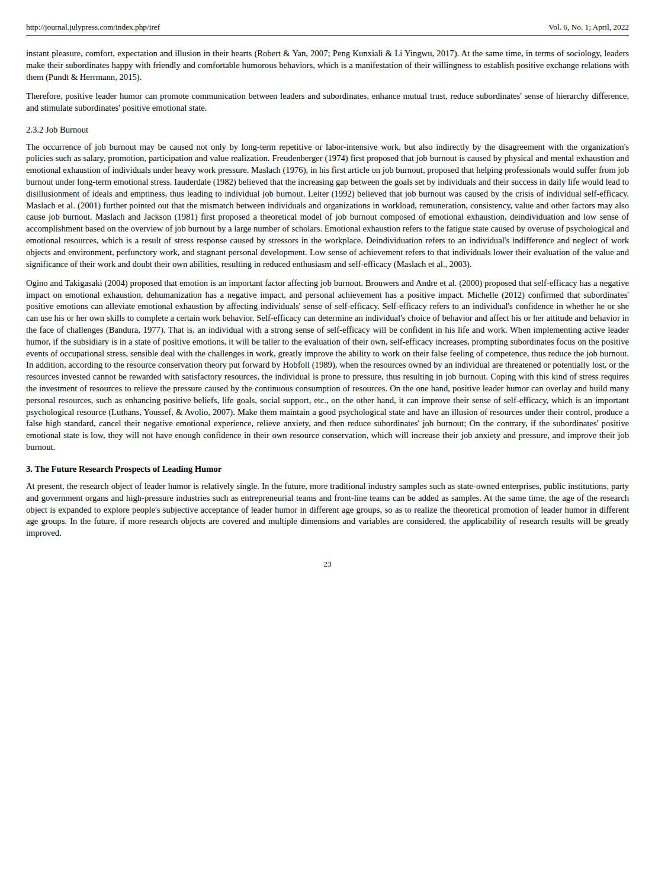http://journal.julypress.com/index.php/iref
Vol. 6, No. 1; April, 2022
instant pleasure, comfort, expectation and illusion in their hearts (Robert & Yan, 2007; Peng Kunxiali & Li Yingwu, 2017). At the same time, in terms of sociology, leaders make their subordinates happy with friendly and comfortable humorous behaviors, which is a manifestation of their willingness to establish positive exchange relations with them (Pundt & Herrmann, 2015).
Therefore, positive leader humor can promote communication between leaders and subordinates, enhance mutual trust, reduce subordinates' sense of hierarchy difference, and stimulate subordinates' positive emotional state.
2.3.2 Job Burnout
The occurrence of job burnout may be caused not only by long-term repetitive or labor-intensive work, but also indirectly by the disagreement with the organization's policies such as salary, promotion, participation and value realization. Freudenberger (1974) first proposed that job burnout is caused by physical and mental exhaustion and emotional exhaustion of individuals under heavy work pressure. Maslach (1976), in his first article on job burnout, proposed that helping professionals would suffer from job burnout under long-term emotional stress. Iauderdale (1982) believed that the increasing gap between the goals set by individuals and their success in daily life would lead to disillusionment of ideals and emptiness, thus leading to individual job burnout. Leiter (1992) believed that job burnout was caused by the crisis of individual self-efficacy. Maslach et al. (2001) further pointed out that the mismatch between individuals and organizations in workload, remuneration, consistency, value and other factors may also cause job burnout. Maslach and Jackson (1981) first proposed a theoretical model of job burnout composed of emotional exhaustion, deindividuation and low sense of accomplishment based on the overview of job burnout by a large number of scholars. Emotional exhaustion refers to the fatigue state caused by overuse of psychological and emotional resources, which is a result of stress response caused by stressors in the workplace. Deindividuation refers to an individual's indifference and neglect of work objects and environment, perfunctory work, and stagnant personal development. Low sense of achievement refers to that individuals lower their evaluation of the value and significance of their work and doubt their own abilities, resulting in reduced enthusiasm and self-efficacy (Maslach et al., 2003).
Ogino and Takigasaki (2004) proposed that emotion is an important factor affecting job burnout. Brouwers and Andre et al. (2000) proposed that self-efficacy has a negative impact on emotional exhaustion, dehumanization has a negative impact, and personal achievement has a positive impact. Michelle (2012) confirmed that subordinates' positive emotions can alleviate emotional exhaustion by affecting individuals' sense of self-efficacy. Self-efficacy refers to an individual's confidence in whether he or she can use his or her own skills to complete a certain work behavior. Self-efficacy can determine an individual's choice of behavior and affect his or her attitude and behavior in the face of challenges (Bandura, 1977). That is, an individual with a strong sense of self-efficacy will be confident in his life and work. When implementing active leader humor, if the subsidiary is in a state of positive emotions, it will be taller to the evaluation of their own, self-efficacy increases, prompting subordinates focus on the positive events of occupational stress, sensible deal with the challenges in work, greatly improve the ability to work on their false feeling of competence, thus reduce the job burnout. In addition, according to the resource conservation theory put forward by Hobfoll (1989), when the resources owned by an individual are threatened or potentially lost, or the resources invested cannot be rewarded with satisfactory resources, the individual is prone to pressure, thus resulting in job burnout. Coping with this kind of stress requires the investment of resources to relieve the pressure caused by the continuous consumption of resources. On the one hand, positive leader humor can overlay and build many personal resources, such as enhancing positive beliefs, life goals, social support, etc., on the other hand, it can improve their sense of self-efficacy, which is an important psychological resource (Luthans, Youssef, & Avolio, 2007). Make them maintain a good psychological state and have an illusion of resources under their control, produce a false high standard, cancel their negative emotional experience, relieve anxiety, and then reduce subordinates' job burnout; On the contrary, if the subordinates' positive emotional state is low, they will not have enough confidence in their own resource conservation, which will increase their job anxiety and pressure, and improve their job burnout.
3. The Future Research Prospects of Leading Humor
At present, the research object of leader humor is relatively single. In the future, more traditional industry samples such as state-owned enterprises, public institutions, party and government organs and high-pressure industries such as entrepreneurial teams and front-line teams can be added as samples. At the same time, the age of the research object is expanded to explore people's subjective acceptance of leader humor in different age groups, so as to realize the theoretical promotion of leader humor in different age groups. In the future, if more research objects are covered and multiple dimensions and variables are considered, the applicability of research results will be greatly improved.
23